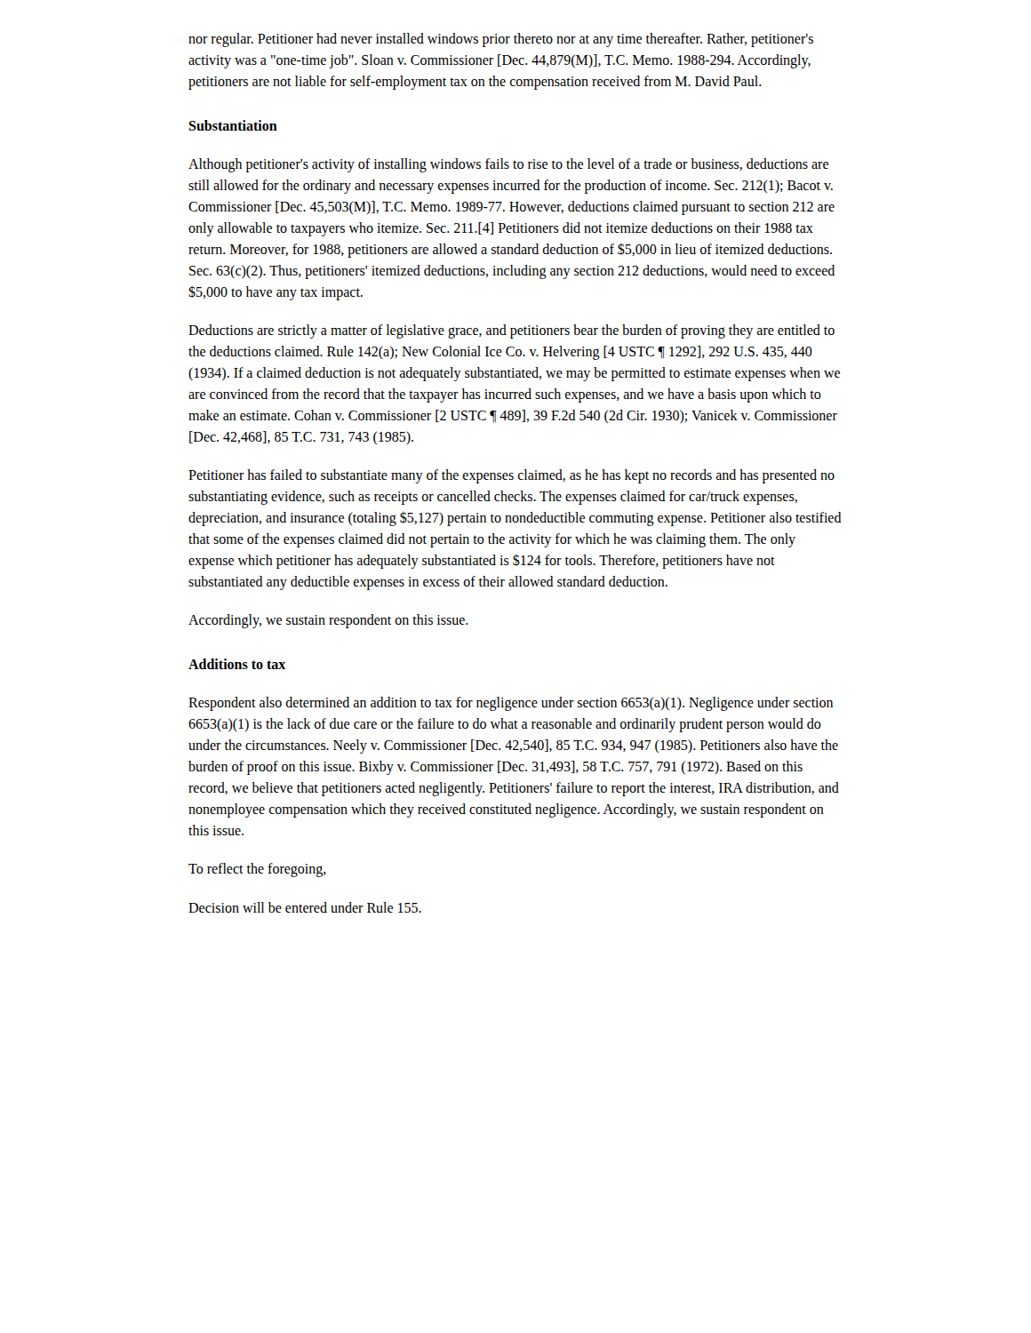nor regular. Petitioner had never installed windows prior thereto nor at any time thereafter. Rather, petitioner's activity was a "one-time job". Sloan v. Commissioner [Dec. 44,879(M)], T.C. Memo. 1988-294. Accordingly, petitioners are not liable for self-employment tax on the compensation received from M. David Paul.
Substantiation
Although petitioner's activity of installing windows fails to rise to the level of a trade or business, deductions are still allowed for the ordinary and necessary expenses incurred for the production of income. Sec. 212(1); Bacot v. Commissioner [Dec. 45,503(M)], T.C. Memo. 1989-77. However, deductions claimed pursuant to section 212 are only allowable to taxpayers who itemize. Sec. 211.[4] Petitioners did not itemize deductions on their 1988 tax return. Moreover, for 1988, petitioners are allowed a standard deduction of $5,000 in lieu of itemized deductions. Sec. 63(c)(2). Thus, petitioners' itemized deductions, including any section 212 deductions, would need to exceed $5,000 to have any tax impact.
Deductions are strictly a matter of legislative grace, and petitioners bear the burden of proving they are entitled to the deductions claimed. Rule 142(a); New Colonial Ice Co. v. Helvering [4 USTC ¶ 1292], 292 U.S. 435, 440 (1934). If a claimed deduction is not adequately substantiated, we may be permitted to estimate expenses when we are convinced from the record that the taxpayer has incurred such expenses, and we have a basis upon which to make an estimate. Cohan v. Commissioner [2 USTC ¶ 489], 39 F.2d 540 (2d Cir. 1930); Vanicek v. Commissioner [Dec. 42,468], 85 T.C. 731, 743 (1985).
Petitioner has failed to substantiate many of the expenses claimed, as he has kept no records and has presented no substantiating evidence, such as receipts or cancelled checks. The expenses claimed for car/truck expenses, depreciation, and insurance (totaling $5,127) pertain to nondeductible commuting expense. Petitioner also testified that some of the expenses claimed did not pertain to the activity for which he was claiming them. The only expense which petitioner has adequately substantiated is $124 for tools. Therefore, petitioners have not substantiated any deductible expenses in excess of their allowed standard deduction.
Accordingly, we sustain respondent on this issue.
Additions to tax
Respondent also determined an addition to tax for negligence under section 6653(a)(1). Negligence under section 6653(a)(1) is the lack of due care or the failure to do what a reasonable and ordinarily prudent person would do under the circumstances. Neely v. Commissioner [Dec. 42,540], 85 T.C. 934, 947 (1985). Petitioners also have the burden of proof on this issue. Bixby v. Commissioner [Dec. 31,493], 58 T.C. 757, 791 (1972). Based on this record, we believe that petitioners acted negligently. Petitioners' failure to report the interest, IRA distribution, and nonemployee compensation which they received constituted negligence. Accordingly, we sustain respondent on this issue.
To reflect the foregoing,
Decision will be entered under Rule 155.